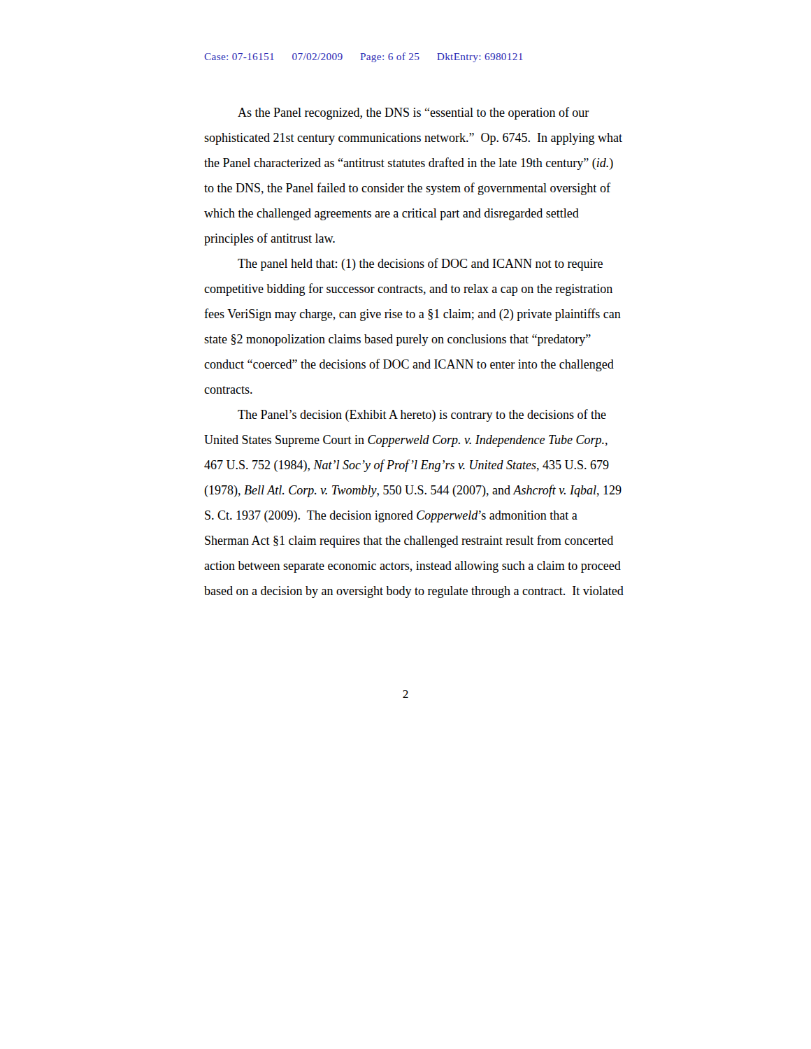Case: 07-1615107/02/2009 Page: 6 of 25 DktEntry: 6980121
As the Panel recognized, the DNS is “essential to the operation of our sophisticated 21st century communications network.” Op. 6745. In applying what the Panel characterized as “antitrust statutes drafted in the late 19th century” (id.) to the DNS, the Panel failed to consider the system of governmental oversight of which the challenged agreements are a critical part and disregarded settled principles of antitrust law.
The panel held that: (1) the decisions of DOC and ICANN not to require competitive bidding for successor contracts, and to relax a cap on the registration fees VeriSign may charge, can give rise to a §1 claim; and (2) private plaintiffs can state §2 monopolization claims based purely on conclusions that “predatory” conduct “coerced” the decisions of DOC and ICANN to enter into the challenged contracts.
The Panel’s decision (Exhibit A hereto) is contrary to the decisions of the United States Supreme Court in Copperweld Corp. v. Independence Tube Corp., 467 U.S. 752 (1984), Nat’l Soc’y of Prof’l Eng’rs v. United States, 435 U.S. 679 (1978), Bell Atl. Corp. v. Twombly, 550 U.S. 544 (2007), and Ashcroft v. Iqbal, 129 S. Ct. 1937 (2009). The decision ignored Copperweld’s admonition that a Sherman Act §1 claim requires that the challenged restraint result from concerted action between separate economic actors, instead allowing such a claim to proceed based on a decision by an oversight body to regulate through a contract. It violated
2